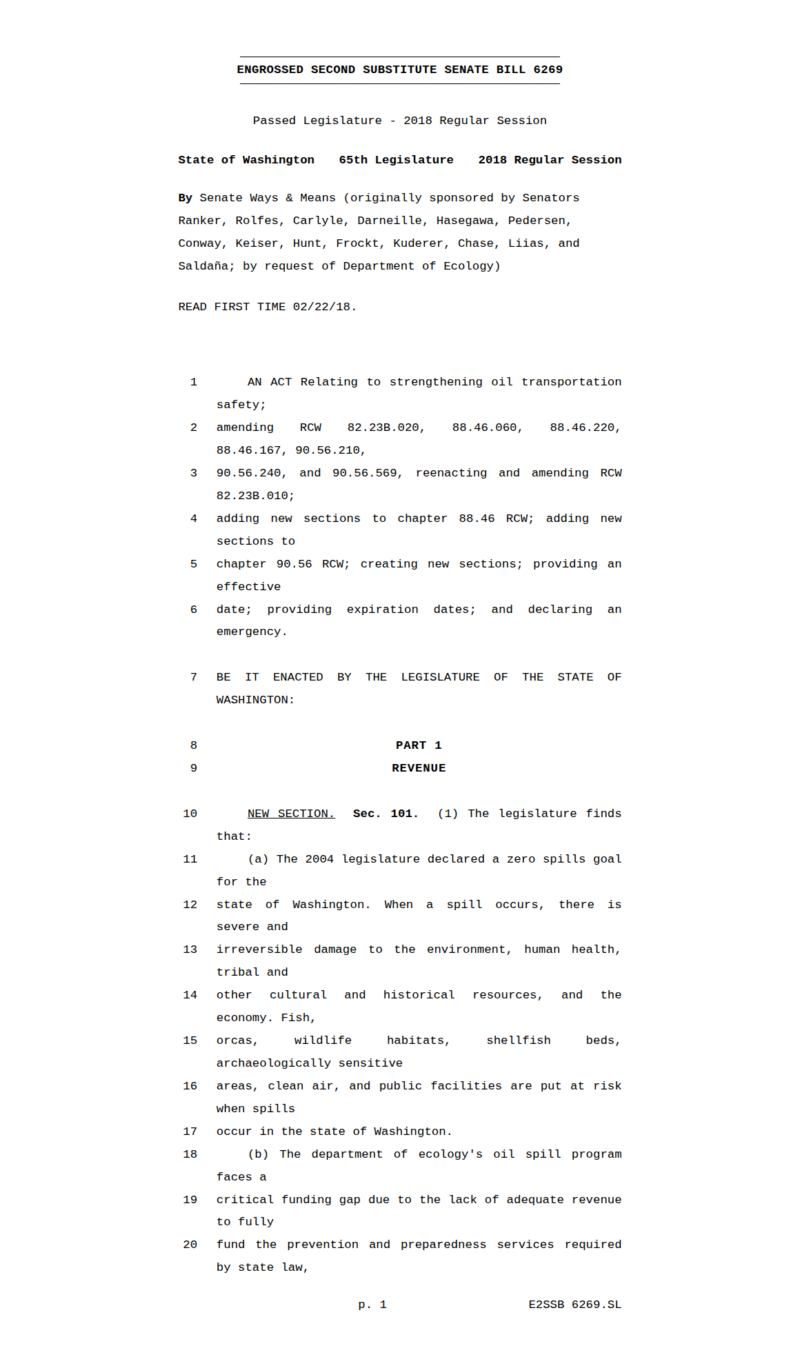ENGROSSED SECOND SUBSTITUTE SENATE BILL 6269
Passed Legislature - 2018 Regular Session
State of Washington 65th Legislature 2018 Regular Session
By Senate Ways & Means (originally sponsored by Senators Ranker, Rolfes, Carlyle, Darneille, Hasegawa, Pedersen, Conway, Keiser, Hunt, Frockt, Kuderer, Chase, Liias, and Saldaña; by request of Department of Ecology)
READ FIRST TIME 02/22/18.
1 AN ACT Relating to strengthening oil transportation safety;
2 amending RCW 82.23B.020, 88.46.060, 88.46.220, 88.46.167, 90.56.210,
390.56.240, and 90.56.569, reenacting and amending RCW 82.23B.010;
4 adding new sections to chapter 88.46 RCW; adding new sections to
5 chapter 90.56 RCW; creating new sections; providing an effective
6 date; providing expiration dates; and declaring an emergency.
7 BE IT ENACTED BY THE LEGISLATURE OF THE STATE OF WASHINGTON:
8 PART 1
9 REVENUE
10 NEW SECTION. Sec. 101. (1) The legislature finds that:
11(a) The 2004 legislature declared a zero spills goal for the
12 state of Washington. When a spill occurs, there is severe and
13 irreversible damage to the environment, human health, tribal and
14 other cultural and historical resources, and the economy. Fish,
15 orcas, wildlife habitats, shellfish beds, archaeologically sensitive
16 areas, clean air, and public facilities are put at risk when spills
17 occur in the state of Washington.
18(b) The department of ecology's oil spill program faces a
19 critical funding gap due to the lack of adequate revenue to fully
20 fund the prevention and preparedness services required by state law,
p. 1 E2SSB 6269.SL